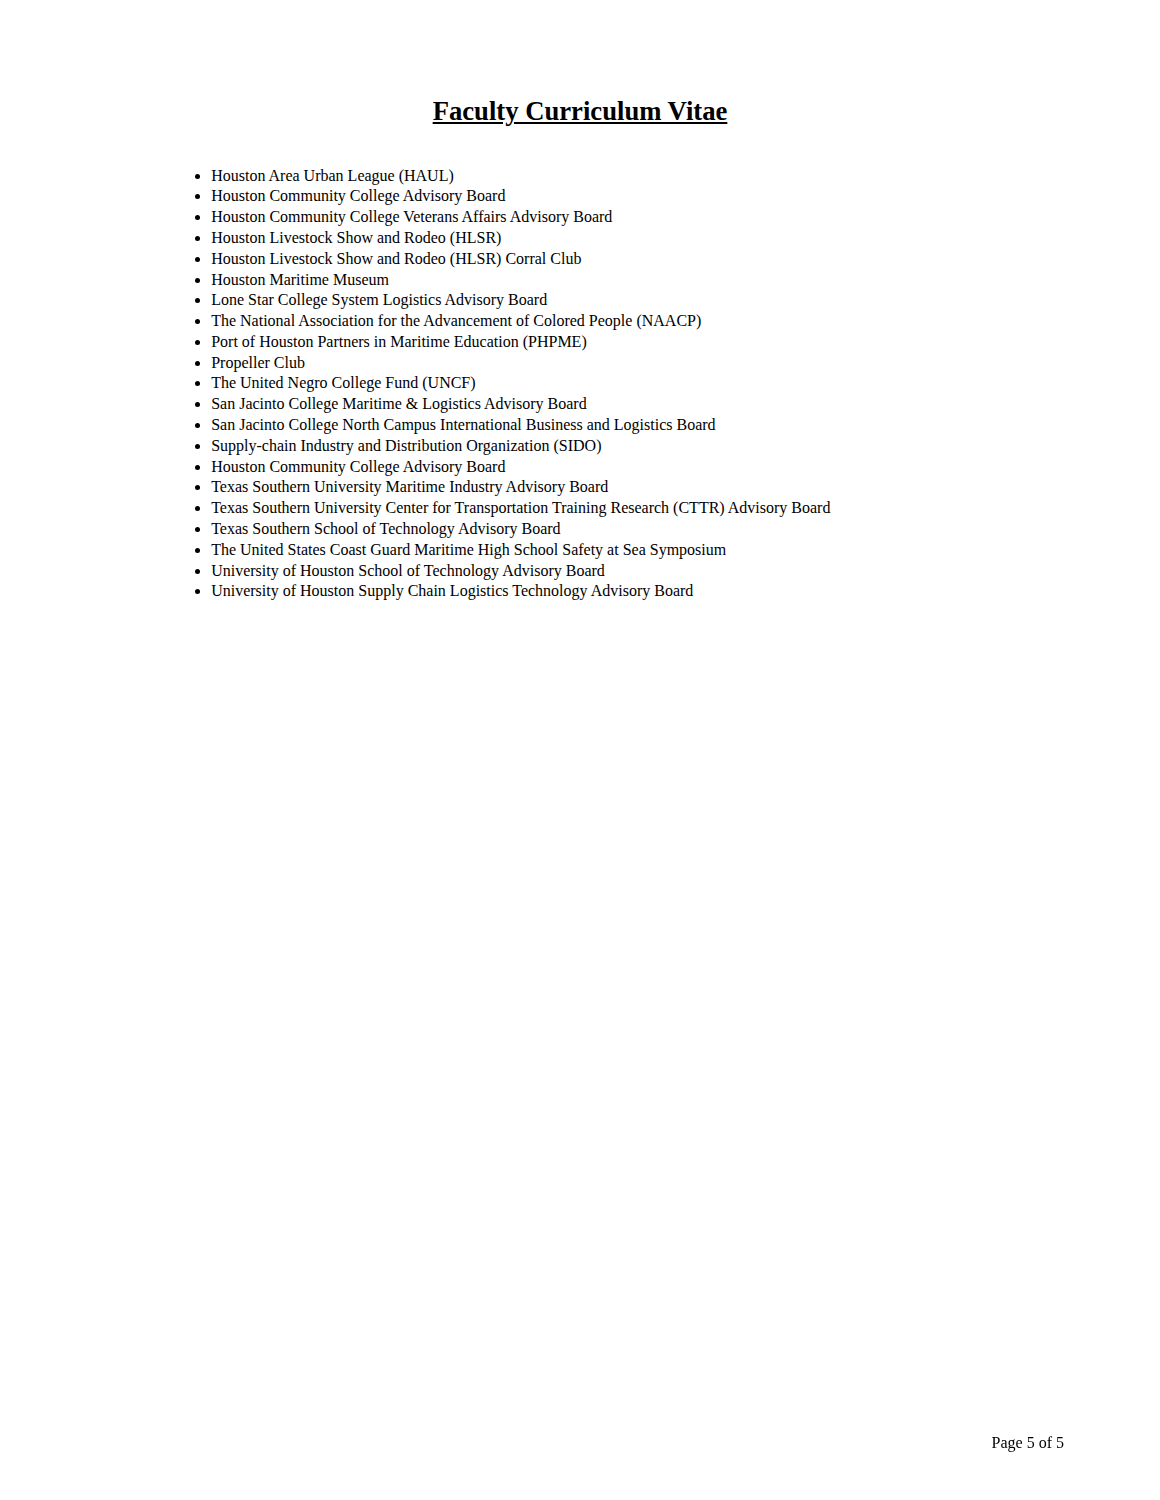Faculty Curriculum Vitae
Houston Area Urban League (HAUL)
Houston Community College Advisory Board
Houston Community College Veterans Affairs Advisory Board
Houston Livestock Show and Rodeo (HLSR)
Houston Livestock Show and Rodeo (HLSR) Corral Club
Houston Maritime Museum
Lone Star College System Logistics Advisory Board
The National Association for the Advancement of Colored People (NAACP)
Port of Houston Partners in Maritime Education (PHPME)
Propeller Club
The United Negro College Fund (UNCF)
San Jacinto College Maritime & Logistics Advisory Board
San Jacinto College North Campus International Business and Logistics Board
Supply-chain Industry and Distribution Organization (SIDO)
Houston Community College Advisory Board
Texas Southern University Maritime Industry Advisory Board
Texas Southern University Center for Transportation Training Research (CTTR) Advisory Board
Texas Southern School of Technology Advisory Board
The United States Coast Guard Maritime High School Safety at Sea Symposium
University of Houston School of Technology Advisory Board
University of Houston Supply Chain Logistics Technology Advisory Board
Page 5 of 5